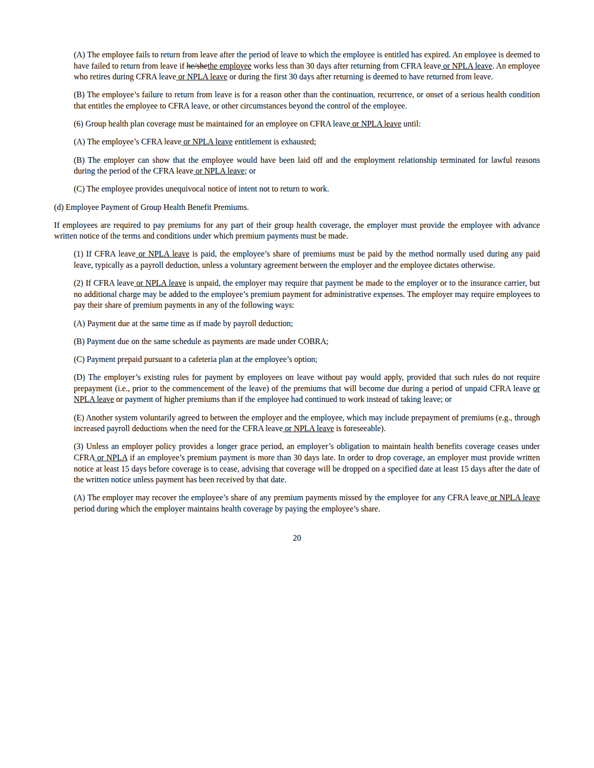(A) The employee fails to return from leave after the period of leave to which the employee is entitled has expired. An employee is deemed to have failed to return from leave if he/shethe employee works less than 30 days after returning from CFRA leave or NPLA leave. An employee who retires during CFRA leave or NPLA leave or during the first 30 days after returning is deemed to have returned from leave.
(B) The employee’s failure to return from leave is for a reason other than the continuation, recurrence, or onset of a serious health condition that entitles the employee to CFRA leave, or other circumstances beyond the control of the employee.
(6) Group health plan coverage must be maintained for an employee on CFRA leave or NPLA leave until:
(A) The employee’s CFRA leave or NPLA leave entitlement is exhausted;
(B) The employer can show that the employee would have been laid off and the employment relationship terminated for lawful reasons during the period of the CFRA leave or NPLA leave; or
(C) The employee provides unequivocal notice of intent not to return to work.
(d) Employee Payment of Group Health Benefit Premiums.
If employees are required to pay premiums for any part of their group health coverage, the employer must provide the employee with advance written notice of the terms and conditions under which premium payments must be made.
(1) If CFRA leave or NPLA leave is paid, the employee’s share of premiums must be paid by the method normally used during any paid leave, typically as a payroll deduction, unless a voluntary agreement between the employer and the employee dictates otherwise.
(2) If CFRA leave or NPLA leave is unpaid, the employer may require that payment be made to the employer or to the insurance carrier, but no additional charge may be added to the employee’s premium payment for administrative expenses. The employer may require employees to pay their share of premium payments in any of the following ways:
(A) Payment due at the same time as if made by payroll deduction;
(B) Payment due on the same schedule as payments are made under COBRA;
(C) Payment prepaid pursuant to a cafeteria plan at the employee’s option;
(D) The employer’s existing rules for payment by employees on leave without pay would apply, provided that such rules do not require prepayment (i.e., prior to the commencement of the leave) of the premiums that will become due during a period of unpaid CFRA leave or NPLA leave or payment of higher premiums than if the employee had continued to work instead of taking leave; or
(E) Another system voluntarily agreed to between the employer and the employee, which may include prepayment of premiums (e.g., through increased payroll deductions when the need for the CFRA leave or NPLA leave is foreseeable).
(3) Unless an employer policy provides a longer grace period, an employer’s obligation to maintain health benefits coverage ceases under CFRA or NPLA if an employee’s premium payment is more than 30 days late. In order to drop coverage, an employer must provide written notice at least 15 days before coverage is to cease, advising that coverage will be dropped on a specified date at least 15 days after the date of the written notice unless payment has been received by that date.
(A) The employer may recover the employee’s share of any premium payments missed by the employee for any CFRA leave or NPLA leave period during which the employer maintains health coverage by paying the employee’s share.
20